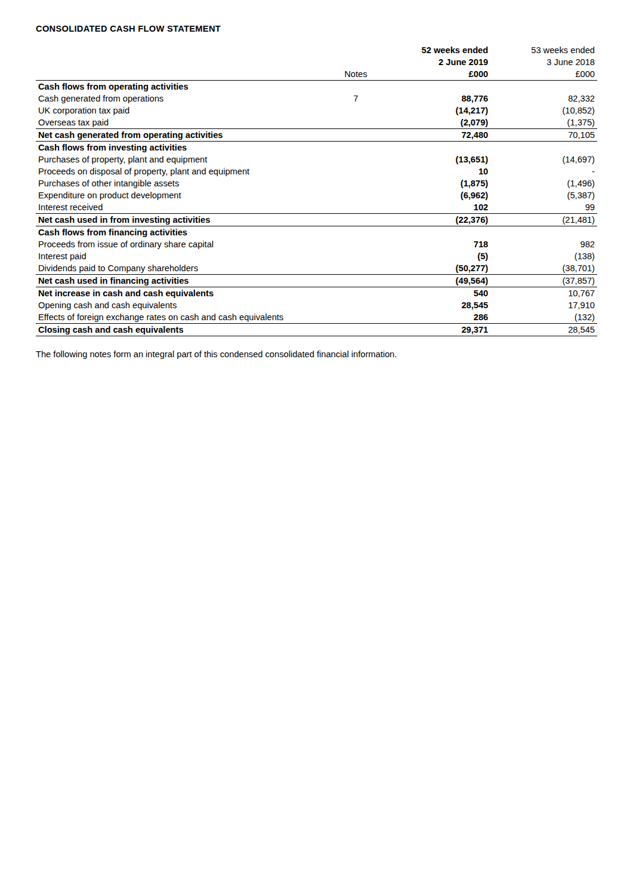CONSOLIDATED CASH FLOW STATEMENT
| | | 52 weeks ended | 53 weeks ended |
| --- | --- | --- | --- |
| | | 2 June 2019 | 3 June 2018 |
| | Notes | £000 | £000 |
| Cash flows from operating activities | | | |
| Cash generated from operations | 7 | 88,776 | 82,332 |
| UK corporation tax paid | | (14,217) | (10,852) |
| Overseas tax paid | | (2,079) | (1,375) |
| Net cash generated from operating activities | | 72,480 | 70,105 |
| Cash flows from investing activities | | | |
| Purchases of property, plant and equipment | | (13,651) | (14,697) |
| Proceeds on disposal of property, plant and equipment | | 10 | - |
| Purchases of other intangible assets | | (1,875) | (1,496) |
| Expenditure on product development | | (6,962) | (5,387) |
| Interest received | | 102 | 99 |
| Net cash used in from investing activities | | (22,376) | (21,481) |
| Cash flows from financing activities | | | |
| Proceeds from issue of ordinary share capital | | 718 | 982 |
| Interest paid | | (5) | (138) |
| Dividends paid to Company shareholders | | (50,277) | (38,701) |
| Net cash used in financing activities | | (49,564) | (37,857) |
| Net increase in cash and cash equivalents | | 540 | 10,767 |
| Opening cash and cash equivalents | | 28,545 | 17,910 |
| Effects of foreign exchange rates on cash and cash equivalents | | 286 | (132) |
| Closing cash and cash equivalents | | 29,371 | 28,545 |
The following notes form an integral part of this condensed consolidated financial information.